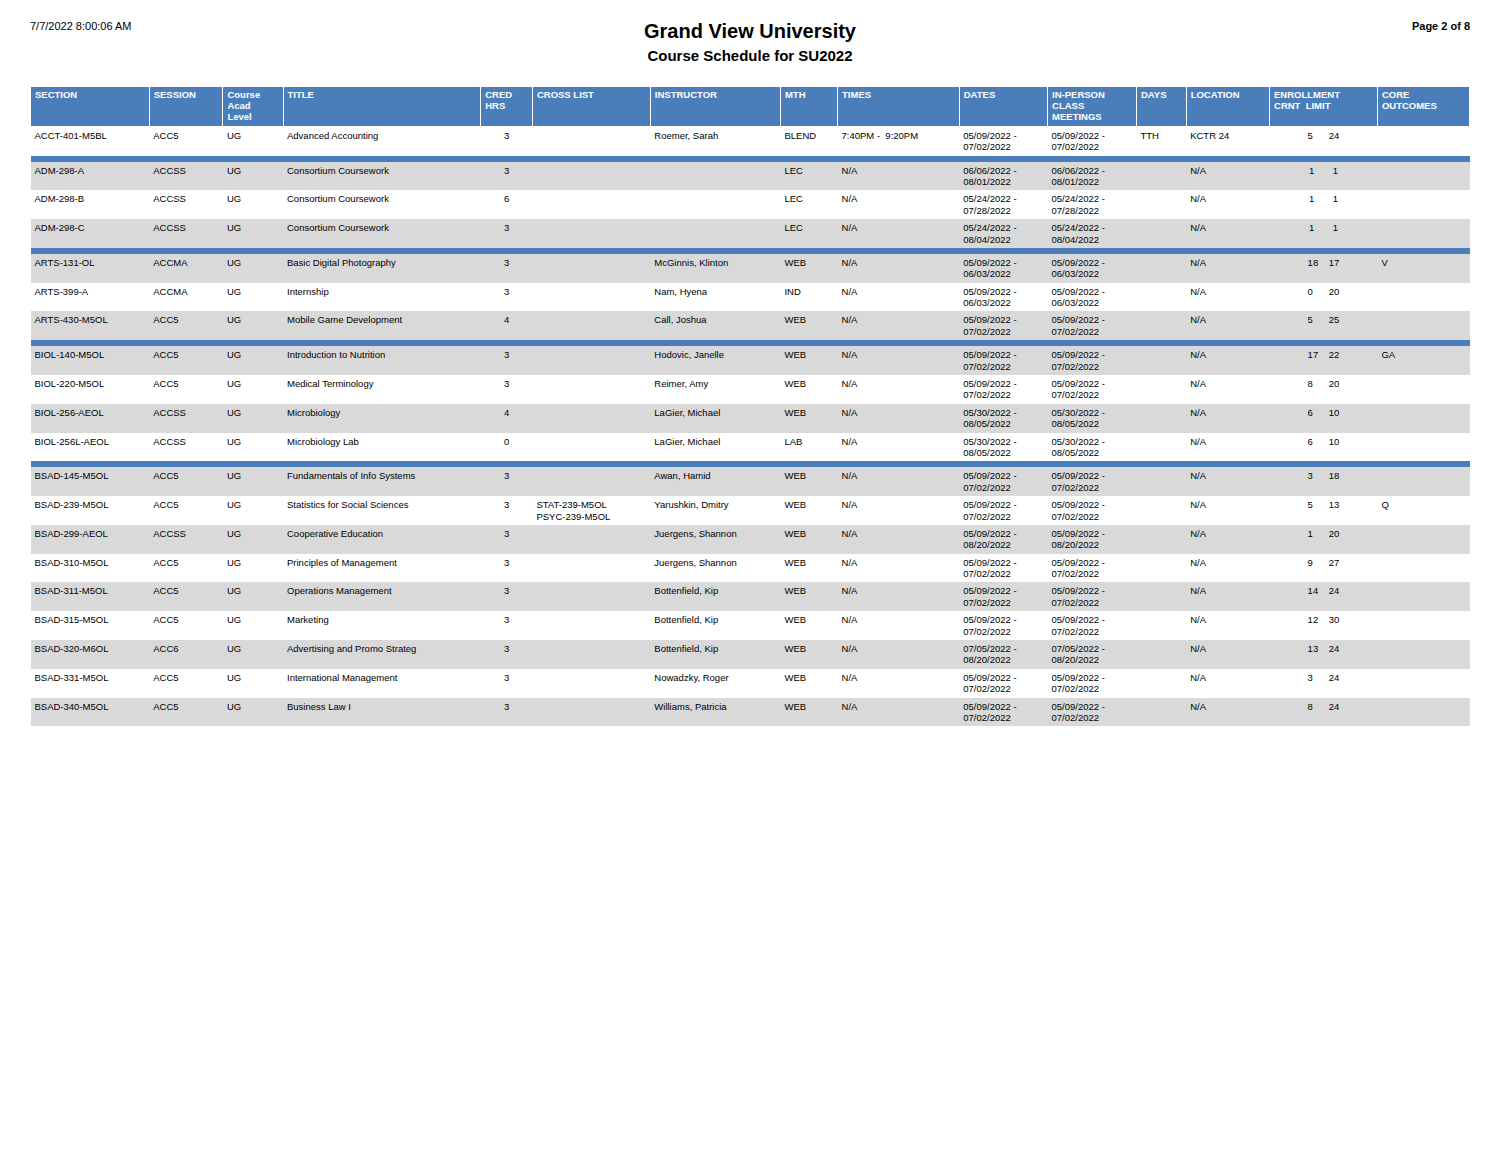7/7/2022 8:00:06 AM
Page 2 of 8
Grand View University
Course Schedule for SU2022
| SECTION | SESSION | Course Acad Level | TITLE | CRED HRS | CROSS LIST | INSTRUCTOR | MTH | TIMES | DATES | IN-PERSON CLASS MEETINGS | DAYS | LOCATION | ENROLLMENT CRNT LIMIT | CORE OUTCOMES |
| --- | --- | --- | --- | --- | --- | --- | --- | --- | --- | --- | --- | --- | --- | --- |
| ACCT-401-M5BL | ACC5 | UG | Advanced Accounting | 3 | | Roemer, Sarah | BLEND | 7:40PM - 9:20PM | 05/09/2022 - 07/02/2022 | 05/09/2022 - 07/02/2022 | TTH | KCTR 24 | 5 24 | |
| ADM-298-A | ACCSS | UG | Consortium Coursework | 3 | | | LEC | N/A | 06/06/2022 - 08/01/2022 | 06/06/2022 - 08/01/2022 | | N/A | 1 1 | |
| ADM-298-B | ACCSS | UG | Consortium Coursework | 6 | | | LEC | N/A | 05/24/2022 - 07/28/2022 | 05/24/2022 - 07/28/2022 | | N/A | 1 1 | |
| ADM-298-C | ACCSS | UG | Consortium Coursework | 3 | | | LEC | N/A | 05/24/2022 - 08/04/2022 | 05/24/2022 - 08/04/2022 | | N/A | 1 1 | |
| ARTS-131-OL | ACCMA | UG | Basic Digital Photography | 3 | | McGinnis, Klinton | WEB | N/A | 05/09/2022 - 06/03/2022 | 05/09/2022 - 06/03/2022 | | N/A | 18 17 | V |
| ARTS-399-A | ACCMA | UG | Internship | 3 | | Nam, Hyena | IND | N/A | 05/09/2022 - 06/03/2022 | 05/09/2022 - 06/03/2022 | | N/A | 0 20 | |
| ARTS-430-M5OL | ACC5 | UG | Mobile Game Development | 4 | | Call, Joshua | WEB | N/A | 05/09/2022 - 07/02/2022 | 05/09/2022 - 07/02/2022 | | N/A | 5 25 | |
| BIOL-140-M5OL | ACC5 | UG | Introduction to Nutrition | 3 | | Hodovic, Janelle | WEB | N/A | 05/09/2022 - 07/02/2022 | 05/09/2022 - 07/02/2022 | | N/A | 17 22 | GA |
| BIOL-220-M5OL | ACC5 | UG | Medical Terminology | 3 | | Reimer, Amy | WEB | N/A | 05/09/2022 - 07/02/2022 | 05/09/2022 - 07/02/2022 | | N/A | 8 20 | |
| BIOL-256-AEOL | ACCSS | UG | Microbiology | 4 | | LaGier, Michael | WEB | N/A | 05/30/2022 - 08/05/2022 | 05/30/2022 - 08/05/2022 | | N/A | 6 10 | |
| BIOL-256L-AEOL | ACCSS | UG | Microbiology Lab | 0 | | LaGier, Michael | LAB | N/A | 05/30/2022 - 08/05/2022 | 05/30/2022 - 08/05/2022 | | N/A | 6 10 | |
| BSAD-145-M5OL | ACC5 | UG | Fundamentals of Info Systems | 3 | | Awan, Hamid | WEB | N/A | 05/09/2022 - 07/02/2022 | 05/09/2022 - 07/02/2022 | | N/A | 3 18 | |
| BSAD-239-M5OL | ACC5 | UG | Statistics for Social Sciences | 3 | STAT-239-M5OL PSYC-239-M5OL | Yarushkin, Dmitry | WEB | N/A | 05/09/2022 - 07/02/2022 | 05/09/2022 - 07/02/2022 | | N/A | 5 13 | Q |
| BSAD-299-AEOL | ACCSS | UG | Cooperative Education | 3 | | Juergens, Shannon | WEB | N/A | 05/09/2022 - 08/20/2022 | 05/09/2022 - 08/20/2022 | | N/A | 1 20 | |
| BSAD-310-M5OL | ACC5 | UG | Principles of Management | 3 | | Juergens, Shannon | WEB | N/A | 05/09/2022 - 07/02/2022 | 05/09/2022 - 07/02/2022 | | N/A | 9 27 | |
| BSAD-311-M5OL | ACC5 | UG | Operations Management | 3 | | Bottenfield, Kip | WEB | N/A | 05/09/2022 - 07/02/2022 | 05/09/2022 - 07/02/2022 | | N/A | 14 24 | |
| BSAD-315-M5OL | ACC5 | UG | Marketing | 3 | | Bottenfield, Kip | WEB | N/A | 05/09/2022 - 07/02/2022 | 05/09/2022 - 07/02/2022 | | N/A | 12 30 | |
| BSAD-320-M6OL | ACC6 | UG | Advertising and Promo Strateg | 3 | | Bottenfield, Kip | WEB | N/A | 07/05/2022 - 08/20/2022 | 07/05/2022 - 08/20/2022 | | N/A | 13 24 | |
| BSAD-331-M5OL | ACC5 | UG | International Management | 3 | | Nowadzky, Roger | WEB | N/A | 05/09/2022 - 07/02/2022 | 05/09/2022 - 07/02/2022 | | N/A | 3 24 | |
| BSAD-340-M5OL | ACC5 | UG | Business Law I | 3 | | Williams, Patricia | WEB | N/A | 05/09/2022 - 07/02/2022 | 05/09/2022 - 07/02/2022 | | N/A | 8 24 | |